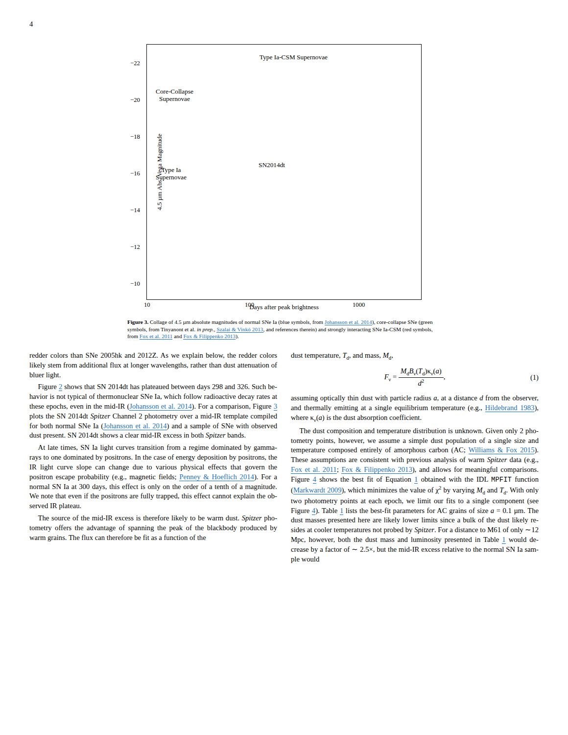4
4.5 µm Abs. Vega Magnitude
−22
−20
−18
−16
−14
−12
−10
10
100
1000
Type Ia-CSM Supernovae
Core-Collapse
Supernovae
Type Ia
Supernovae
SN2014dt
Days after peak brightness
Figure 3. Collage of 4.5 µm absolute magnitudes of normal SNe Ia (blue symbols, from Johansson et al. 2014), core-collapse SNe (green symbols, from Tinyanont et al. in prep., Szalai & Vinkó 2013, and references therein) and strongly interacting SNe Ia-CSM (red symbols, from Fox et al. 2011 and Fox & Filippenko 2013).
redder colors than SNe 2005hk and 2012Z. As we explain below, the redder colors likely stem from additional flux at longer wavelengths, rather than dust attenuation of bluer light.
Figure 2 shows that SN 2014dt has plateaued between days 298 and 326. Such behavior is not typical of thermonuclear SNe Ia, which follow radioactive decay rates at these epochs, even in the mid-IR (Johansson et al. 2014). For a comparison, Figure 3 plots the SN 2014dt Spitzer Channel 2 photometry over a mid-IR template compiled for both normal SNe Ia (Johansson et al. 2014) and a sample of SNe with observed dust present. SN 2014dt shows a clear mid-IR excess in both Spitzer bands.
At late times, SN Ia light curves transition from a regime dominated by gamma-rays to one dominated by positrons. In the case of energy deposition by positrons, the IR light curve slope can change due to various physical effects that govern the positron escape probability (e.g., magnetic fields; Penney & Hoeflich 2014). For a normal SN Ia at 300 days, this effect is only on the order of a tenth of a magnitude. We note that even if the positrons are fully trapped, this effect cannot explain the observed IR plateau.
The source of the mid-IR excess is therefore likely to be warm dust. Spitzer photometry offers the advantage of spanning the peak of the blackbody produced by warm grains. The flux can therefore be fit as a function of the
dust temperature, Td, and mass, Md,
Fν = MdBν(Td)κν(a) d2 , (1)
assuming optically thin dust with particle radius a, at a distance d from the observer, and thermally emitting at a single equilibrium temperature (e.g., Hildebrand 1983), where κν(a) is the dust absorption coefficient.
The dust composition and temperature distribution is unknown. Given only 2 photometry points, however, we assume a simple dust population of a single size and temperature composed entirely of amorphous carbon (AC; Williams & Fox 2015). These assumptions are consistent with previous analysis of warm Spitzer data (e.g., Fox et al. 2011; Fox & Filippenko 2013), and allows for meaningful comparisons. Figure 4 shows the best fit of Equation 1 obtained with the IDL MPFIT function (Markwardt 2009), which minimizes the value of χ2 by varying Md and Td. With only two photometry points at each epoch, we limit our fits to a single component (see Figure 4). Table 1 lists the best-fit parameters for AC grains of size a = 0.1 µm. The dust masses presented here are likely lower limits since a bulk of the dust likely resides at cooler temperatures not probed by Spitzer. For a distance to M61 of only ∼12 Mpc, however, both the dust mass and luminosity presented in Table 1 would decrease by a factor of ∼ 2.5×, but the mid-IR excess relative to the normal SN Ia sample would